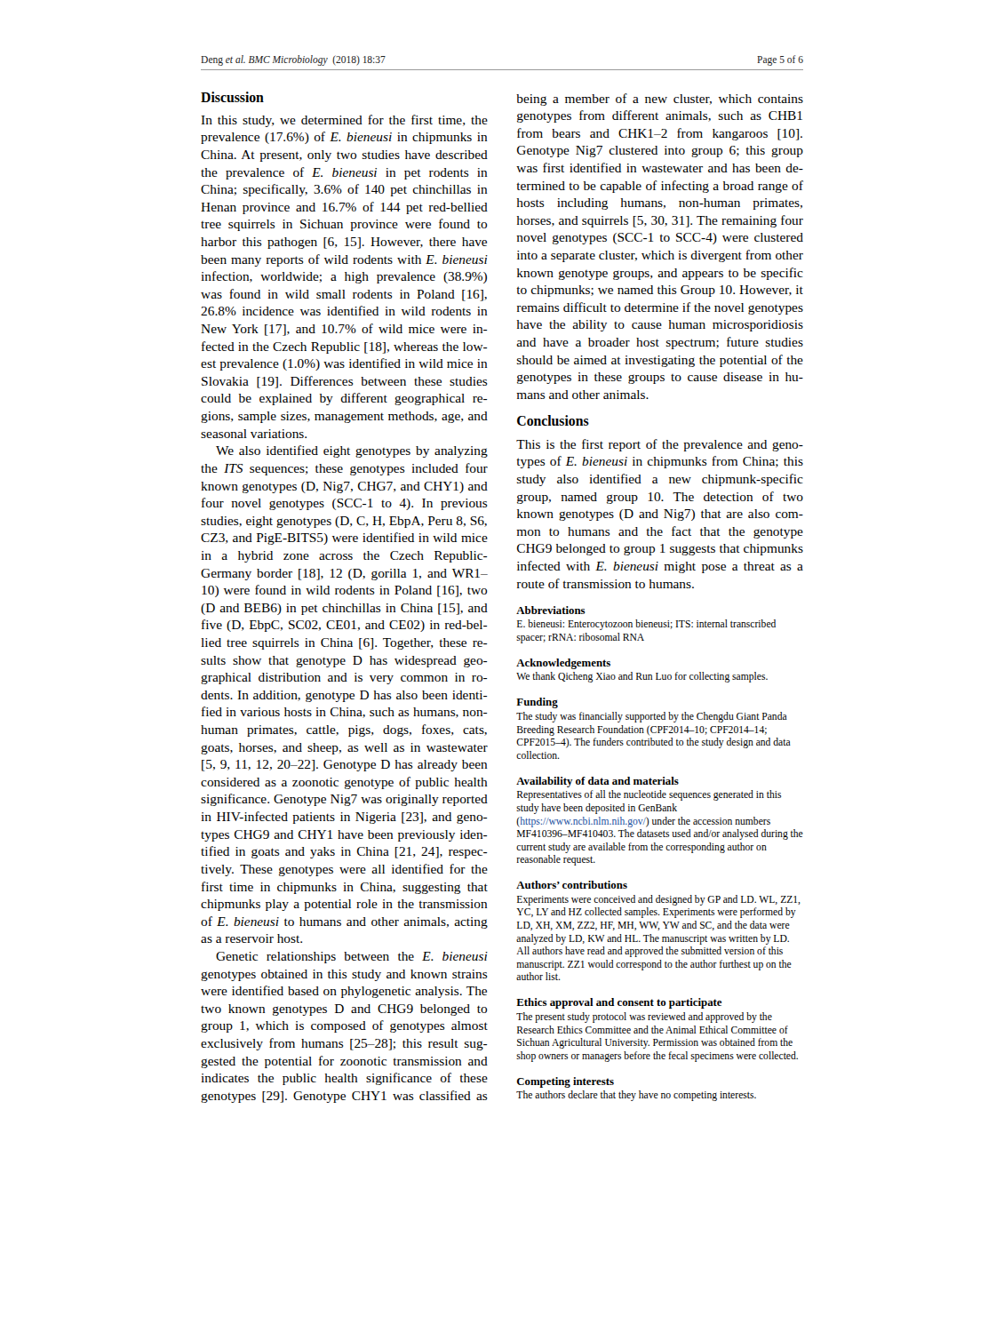Deng et al. BMC Microbiology (2018) 18:37
Page 5 of 6
Discussion
In this study, we determined for the first time, the prevalence (17.6%) of E. bieneusi in chipmunks in China. At present, only two studies have described the prevalence of E. bieneusi in pet rodents in China; specifically, 3.6% of 140 pet chinchillas in Henan province and 16.7% of 144 pet red-bellied tree squirrels in Sichuan province were found to harbor this pathogen [6, 15]. However, there have been many reports of wild rodents with E. bieneusi infection, worldwide; a high prevalence (38.9%) was found in wild small rodents in Poland [16], 26.8% incidence was identified in wild rodents in New York [17], and 10.7% of wild mice were infected in the Czech Republic [18], whereas the lowest prevalence (1.0%) was identified in wild mice in Slovakia [19]. Differences between these studies could be explained by different geographical regions, sample sizes, management methods, age, and seasonal variations.
We also identified eight genotypes by analyzing the ITS sequences; these genotypes included four known genotypes (D, Nig7, CHG7, and CHY1) and four novel genotypes (SCC-1 to 4). In previous studies, eight genotypes (D, C, H, EbpA, Peru 8, S6, CZ3, and PigE-BITS5) were identified in wild mice in a hybrid zone across the Czech Republic-Germany border [18], 12 (D, gorilla 1, and WR1–10) were found in wild rodents in Poland [16], two (D and BEB6) in pet chinchillas in China [15], and five (D, EbpC, SC02, CE01, and CE02) in red-bellied tree squirrels in China [6]. Together, these results show that genotype D has widespread geographical distribution and is very common in rodents. In addition, genotype D has also been identified in various hosts in China, such as humans, non-human primates, cattle, pigs, dogs, foxes, cats, goats, horses, and sheep, as well as in wastewater [5, 9, 11, 12, 20–22]. Genotype D has already been considered as a zoonotic genotype of public health significance. Genotype Nig7 was originally reported in HIV-infected patients in Nigeria [23], and genotypes CHG9 and CHY1 have been previously identified in goats and yaks in China [21, 24], respectively. These genotypes were all identified for the first time in chipmunks in China, suggesting that chipmunks play a potential role in the transmission of E. bieneusi to humans and other animals, acting as a reservoir host.
Genetic relationships between the E. bieneusi genotypes obtained in this study and known strains were identified based on phylogenetic analysis. The two known genotypes D and CHG9 belonged to group 1, which is composed of genotypes almost exclusively from humans [25–28]; this result suggested the potential for zoonotic transmission and indicates the public health significance of these genotypes [29]. Genotype CHY1 was classified as being a member of a new cluster, which contains genotypes from different animals, such as CHB1 from bears and CHK1–2 from kangaroos [10]. Genotype Nig7 clustered into group 6; this group was first identified in wastewater and has been determined to be capable of infecting a broad range of hosts including humans, non-human primates, horses, and squirrels [5, 30, 31]. The remaining four novel genotypes (SCC-1 to SCC-4) were clustered into a separate cluster, which is divergent from other known genotype groups, and appears to be specific to chipmunks; we named this Group 10. However, it remains difficult to determine if the novel genotypes have the ability to cause human microsporidiosis and have a broader host spectrum; future studies should be aimed at investigating the potential of the genotypes in these groups to cause disease in humans and other animals.
Conclusions
This is the first report of the prevalence and genotypes of E. bieneusi in chipmunks from China; this study also identified a new chipmunk-specific group, named group 10. The detection of two known genotypes (D and Nig7) that are also common to humans and the fact that the genotype CHG9 belonged to group 1 suggests that chipmunks infected with E. bieneusi might pose a threat as a route of transmission to humans.
Abbreviations
E. bieneusi: Enterocytozoon bieneusi; ITS: internal transcribed spacer; rRNA: ribosomal RNA
Acknowledgements
We thank Qicheng Xiao and Run Luo for collecting samples.
Funding
The study was financially supported by the Chengdu Giant Panda Breeding Research Foundation (CPF2014–10; CPF2014–14; CPF2015–4). The funders contributed to the study design and data collection.
Availability of data and materials
Representatives of all the nucleotide sequences generated in this study have been deposited in GenBank (https://www.ncbi.nlm.nih.gov/) under the accession numbers MF410396–MF410403. The datasets used and/or analysed during the current study are available from the corresponding author on reasonable request.
Authors’ contributions
Experiments were conceived and designed by GP and LD. WL, ZZ1, YC, LY and HZ collected samples. Experiments were performed by LD, XH, XM, ZZ2, HF, MH, WW, YW and SC, and the data were analyzed by LD, KW and HL. The manuscript was written by LD. All authors have read and approved the submitted version of this manuscript. ZZ1 would correspond to the author furthest up on the author list.
Ethics approval and consent to participate
The present study protocol was reviewed and approved by the Research Ethics Committee and the Animal Ethical Committee of Sichuan Agricultural University. Permission was obtained from the shop owners or managers before the fecal specimens were collected.
Competing interests
The authors declare that they have no competing interests.